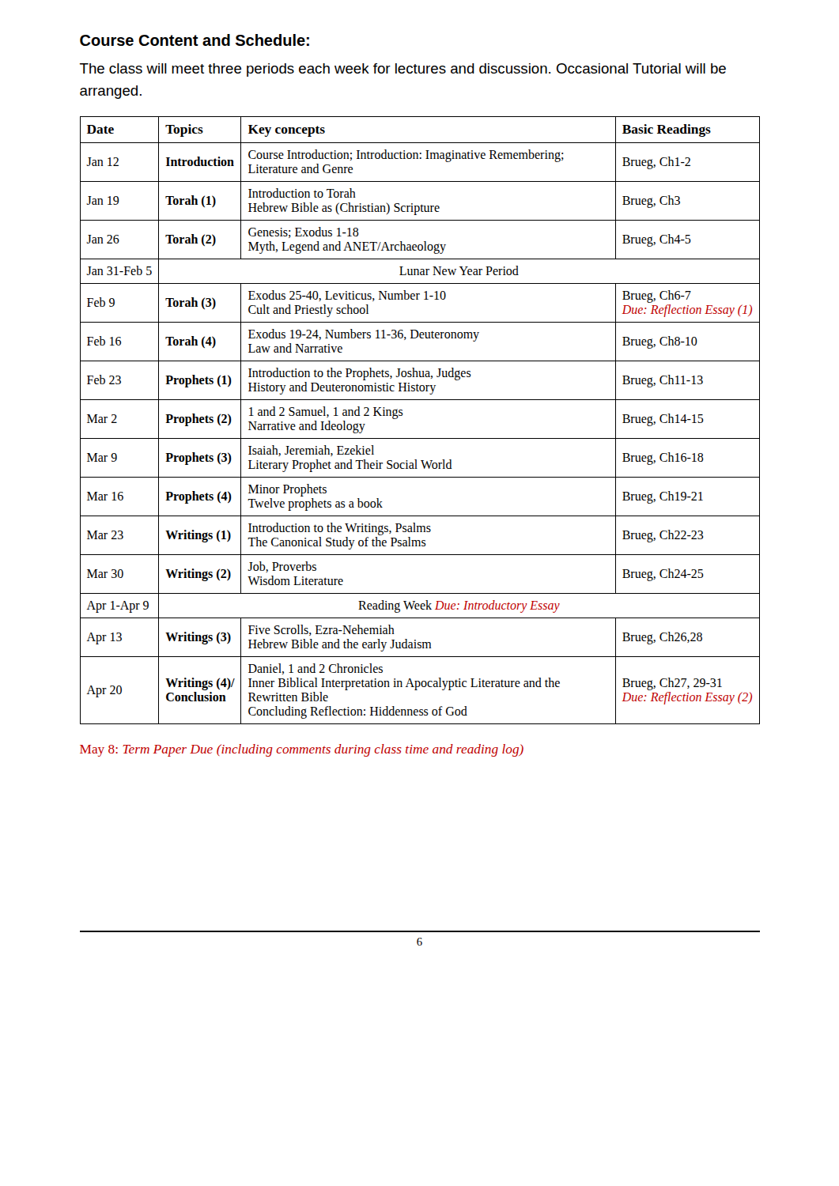Course Content and Schedule:
The class will meet three periods each week for lectures and discussion. Occasional Tutorial will be arranged.
| Date | Topics | Key concepts | Basic Readings |
| --- | --- | --- | --- |
| Jan 12 | Introduction | Course Introduction; Introduction: Imaginative Remembering; Literature and Genre | Brueg, Ch1-2 |
| Jan 19 | Torah (1) | Introduction to Torah Hebrew Bible as (Christian) Scripture | Brueg, Ch3 |
| Jan 26 | Torah (2) | Genesis; Exodus 1-18 Myth, Legend and ANET/Archaeology | Brueg, Ch4-5 |
| Jan 31-Feb 5 | Lunar New Year Period |
| Feb 9 | Torah (3) | Exodus 25-40, Leviticus, Number 1-10 Cult and Priestly school | Brueg, Ch6-7 Due: Reflection Essay (1) |
| Feb 16 | Torah (4) | Exodus 19-24, Numbers 11-36, Deuteronomy Law and Narrative | Brueg, Ch8-10 |
| Feb 23 | Prophets (1) | Introduction to the Prophets, Joshua, Judges History and Deuteronomistic History | Brueg, Ch11-13 |
| Mar 2 | Prophets (2) | 1 and 2 Samuel, 1 and 2 Kings Narrative and Ideology | Brueg, Ch14-15 |
| Mar 9 | Prophets (3) | Isaiah, Jeremiah, Ezekiel Literary Prophet and Their Social World | Brueg, Ch16-18 |
| Mar 16 | Prophets (4) | Minor Prophets Twelve prophets as a book | Brueg, Ch19-21 |
| Mar 23 | Writings (1) | Introduction to the Writings, Psalms The Canonical Study of the Psalms | Brueg, Ch22-23 |
| Mar 30 | Writings (2) | Job, Proverbs Wisdom Literature | Brueg, Ch24-25 |
| Apr 1-Apr 9 | Reading Week Due: Introductory Essay |
| Apr 13 | Writings (3) | Five Scrolls, Ezra-Nehemiah Hebrew Bible and the early Judaism | Brueg, Ch26,28 |
| Apr 20 | Writings (4)/ Conclusion | Daniel, 1 and 2 Chronicles Inner Biblical Interpretation in Apocalyptic Literature and the Rewritten Bible Concluding Reflection: Hiddenness of God | Brueg, Ch27, 29-31 Due: Reflection Essay (2) |
May 8: Term Paper Due (including comments during class time and reading log)
6